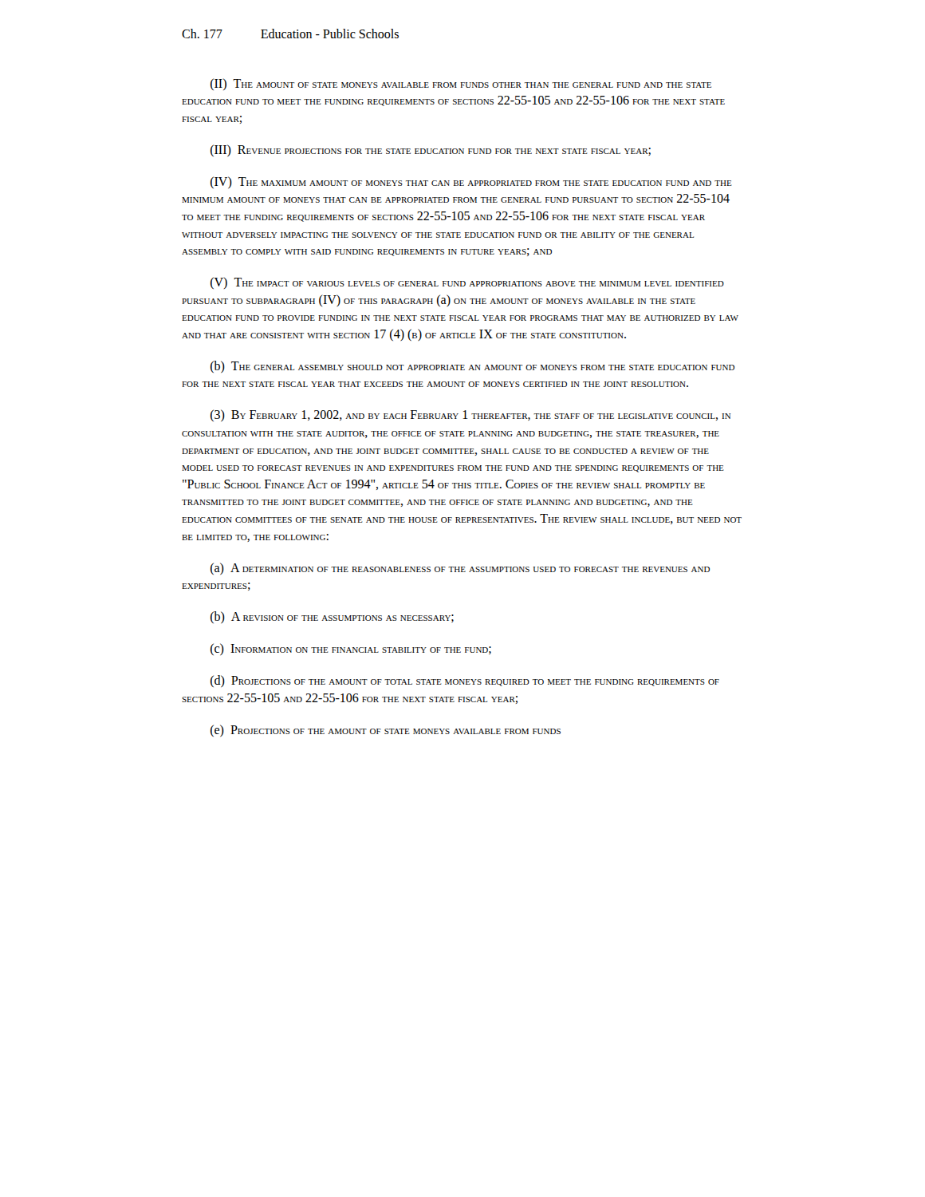Ch. 177 Education - Public Schools
(II) The amount of state moneys available from funds other than the general fund and the state education fund to meet the funding requirements of sections 22-55-105 and 22-55-106 for the next state fiscal year;
(III) Revenue projections for the state education fund for the next state fiscal year;
(IV) The maximum amount of moneys that can be appropriated from the state education fund and the minimum amount of moneys that can be appropriated from the general fund pursuant to section 22-55-104 to meet the funding requirements of sections 22-55-105 and 22-55-106 for the next state fiscal year without adversely impacting the solvency of the state education fund or the ability of the general assembly to comply with said funding requirements in future years; and
(V) The impact of various levels of general fund appropriations above the minimum level identified pursuant to subparagraph (IV) of this paragraph (a) on the amount of moneys available in the state education fund to provide funding in the next state fiscal year for programs that may be authorized by law and that are consistent with section 17 (4) (b) of article IX of the state constitution.
(b) The general assembly should not appropriate an amount of moneys from the state education fund for the next state fiscal year that exceeds the amount of moneys certified in the joint resolution.
(3) By February 1, 2002, and by each February 1 thereafter, the staff of the legislative council, in consultation with the state auditor, the office of state planning and budgeting, the state treasurer, the department of education, and the joint budget committee, shall cause to be conducted a review of the model used to forecast revenues in and expenditures from the fund and the spending requirements of the "Public School Finance Act of 1994", article 54 of this title. Copies of the review shall promptly be transmitted to the joint budget committee, and the office of state planning and budgeting, and the education committees of the senate and the house of representatives. The review shall include, but need not be limited to, the following:
(a) A determination of the reasonableness of the assumptions used to forecast the revenues and expenditures;
(b) A revision of the assumptions as necessary;
(c) Information on the financial stability of the fund;
(d) Projections of the amount of total state moneys required to meet the funding requirements of sections 22-55-105 and 22-55-106 for the next state fiscal year;
(e) Projections of the amount of state moneys available from funds